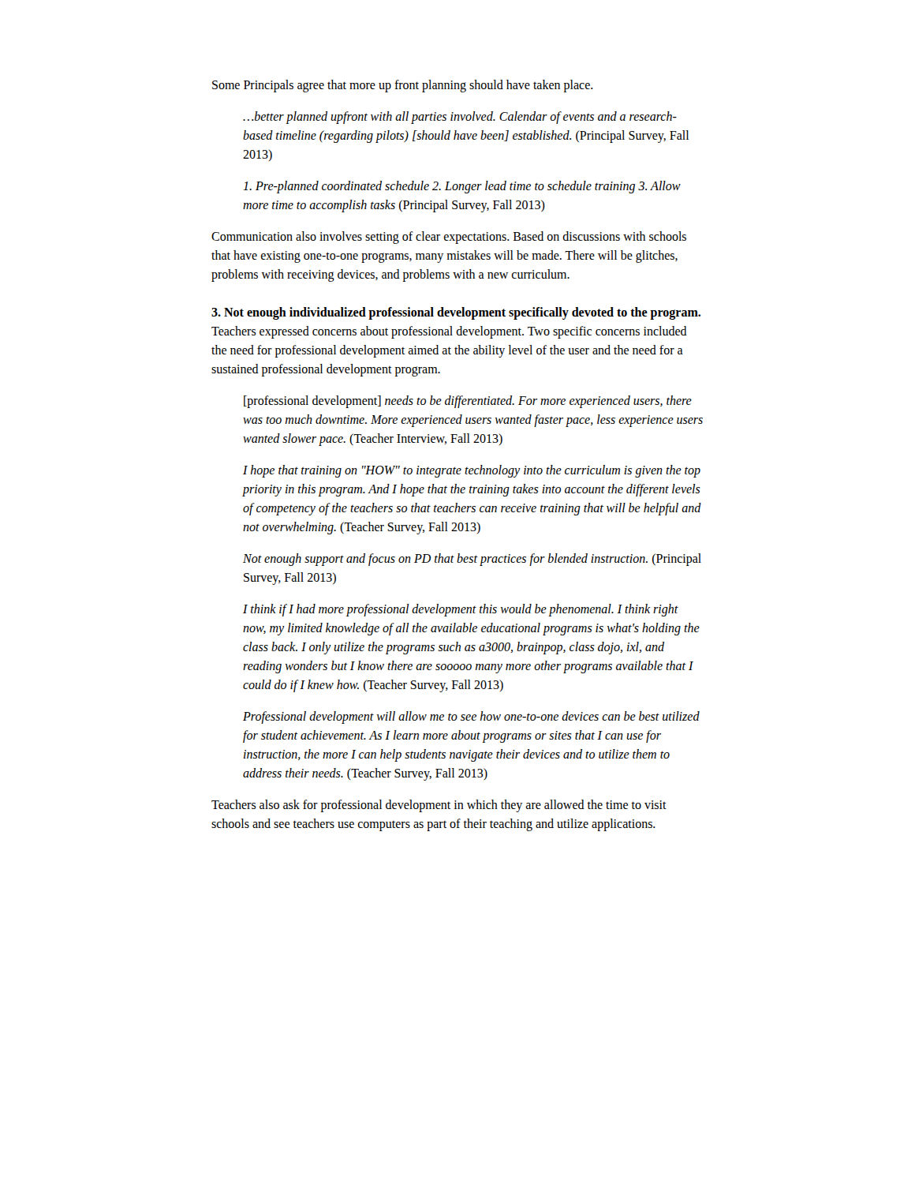Some Principals agree that more up front planning should have taken place.
…better planned upfront with all parties involved. Calendar of events and a research-based timeline (regarding pilots) [should have been] established. (Principal Survey, Fall 2013)
1. Pre-planned coordinated schedule 2. Longer lead time to schedule training 3. Allow more time to accomplish tasks (Principal Survey, Fall 2013)
Communication also involves setting of clear expectations. Based on discussions with schools that have existing one-to-one programs, many mistakes will be made. There will be glitches, problems with receiving devices, and problems with a new curriculum.
3. Not enough individualized professional development specifically devoted to the program. Teachers expressed concerns about professional development. Two specific concerns included the need for professional development aimed at the ability level of the user and the need for a sustained professional development program.
[professional development] needs to be differentiated. For more experienced users, there was too much downtime. More experienced users wanted faster pace, less experience users wanted slower pace. (Teacher Interview, Fall 2013)
I hope that training on "HOW" to integrate technology into the curriculum is given the top priority in this program. And I hope that the training takes into account the different levels of competency of the teachers so that teachers can receive training that will be helpful and not overwhelming. (Teacher Survey, Fall 2013)
Not enough support and focus on PD that best practices for blended instruction. (Principal Survey, Fall 2013)
I think if I had more professional development this would be phenomenal. I think right now, my limited knowledge of all the available educational programs is what's holding the class back. I only utilize the programs such as a3000, brainpop, class dojo, ixl, and reading wonders but I know there are sooooo many more other programs available that I could do if I knew how. (Teacher Survey, Fall 2013)
Professional development will allow me to see how one-to-one devices can be best utilized for student achievement. As I learn more about programs or sites that I can use for instruction, the more I can help students navigate their devices and to utilize them to address their needs. (Teacher Survey, Fall 2013)
Teachers also ask for professional development in which they are allowed the time to visit schools and see teachers use computers as part of their teaching and utilize applications.